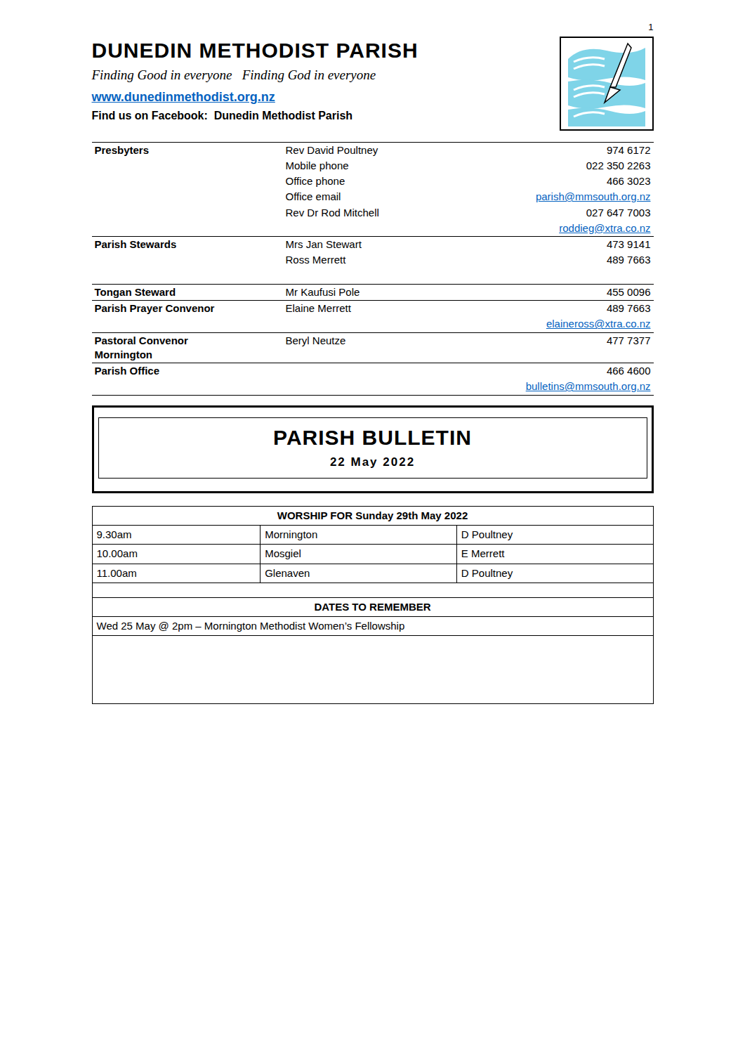1
DUNEDIN METHODIST PARISH
Finding Good in everyone Finding God in everyone
www.dunedinmethodist.org.nz
Find us on Facebook: Dunedin Methodist Parish
| Presbyters | Rev David Poultney | 974 6172 |
| | Mobile phone | 022 350 2263 |
| | Office phone | 466 3023 |
| | Office email | parish@mmsouth.org.nz |
| | Rev Dr Rod Mitchell | 027 647 7003 |
| | | roddieg@xtra.co.nz |
| Parish Stewards | Mrs Jan Stewart | 473 9141 |
| | Ross Merrett | 489 7663 |
| Tongan Steward | Mr Kaufusi Pole | 455 0096 |
| Parish Prayer Convenor | Elaine Merrett | 489 7663 |
| | | elaineross@xtra.co.nz |
| Pastoral Convenor Mornington | Beryl Neutze | 477 7377 |
| Parish Office | | 466 4600 |
| | | bulletins@mmsouth.org.nz |
PARISH BULLETIN
22 May 2022
| WORSHIP FOR Sunday 29th May 2022 |
| --- |
| 9.30am | Mornington | D Poultney |
| 10.00am | Mosgiel | E Merrett |
| 11.00am | Glenaven | D Poultney |
| DATES TO REMEMBER |
| Wed 25 May @ 2pm – Mornington Methodist Women’s Fellowship |